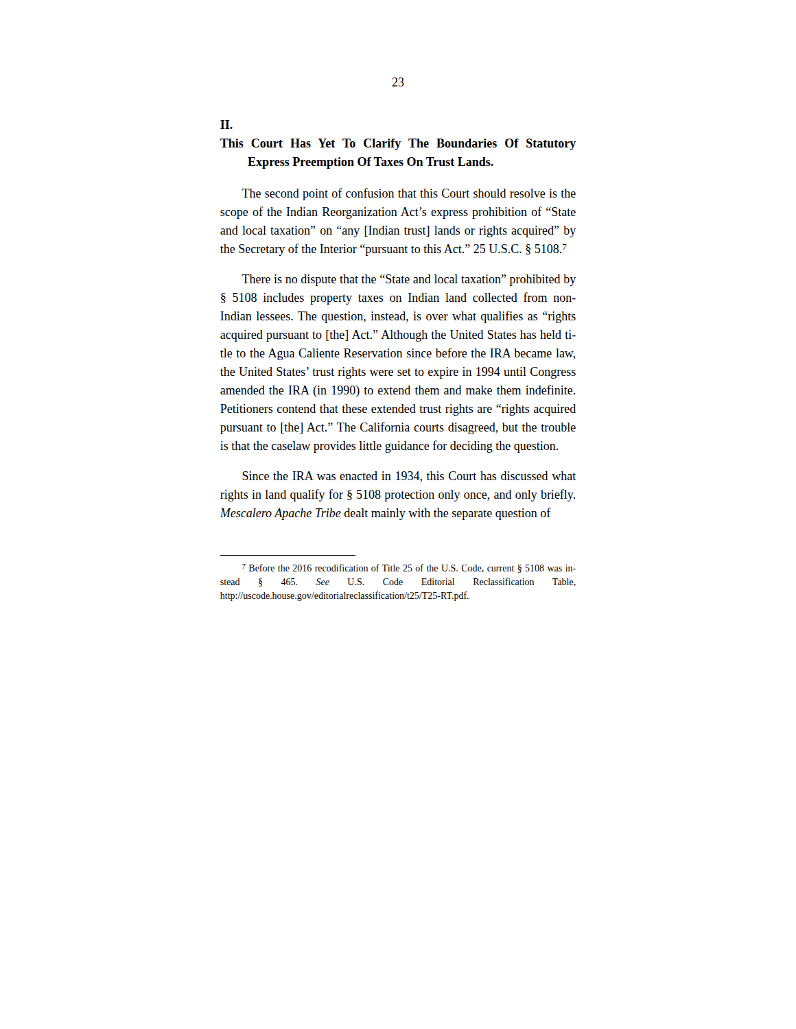23
II. This Court Has Yet To Clarify The Boundaries Of Statutory Express Preemption Of Taxes On Trust Lands.
The second point of confusion that this Court should resolve is the scope of the Indian Reorganization Act’s express prohibition of “State and local taxation” on “any [Indian trust] lands or rights acquired” by the Secretary of the Interior “pursuant to this Act.” 25 U.S.C. § 5108.7
There is no dispute that the “State and local taxation” prohibited by § 5108 includes property taxes on Indian land collected from non-Indian lessees. The question, instead, is over what qualifies as “rights acquired pursuant to [the] Act.” Although the United States has held title to the Agua Caliente Reservation since before the IRA became law, the United States’ trust rights were set to expire in 1994 until Congress amended the IRA (in 1990) to extend them and make them indefinite. Petitioners contend that these extended trust rights are “rights acquired pursuant to [the] Act.” The California courts disagreed, but the trouble is that the caselaw provides little guidance for deciding the question.
Since the IRA was enacted in 1934, this Court has discussed what rights in land qualify for § 5108 protection only once, and only briefly. Mescalero Apache Tribe dealt mainly with the separate question of
7 Before the 2016 recodification of Title 25 of the U.S. Code, current § 5108 was instead § 465. See U.S. Code Editorial Reclassification Table, http://uscode.house.gov/editorialreclassification/t25/T25-RT.pdf.